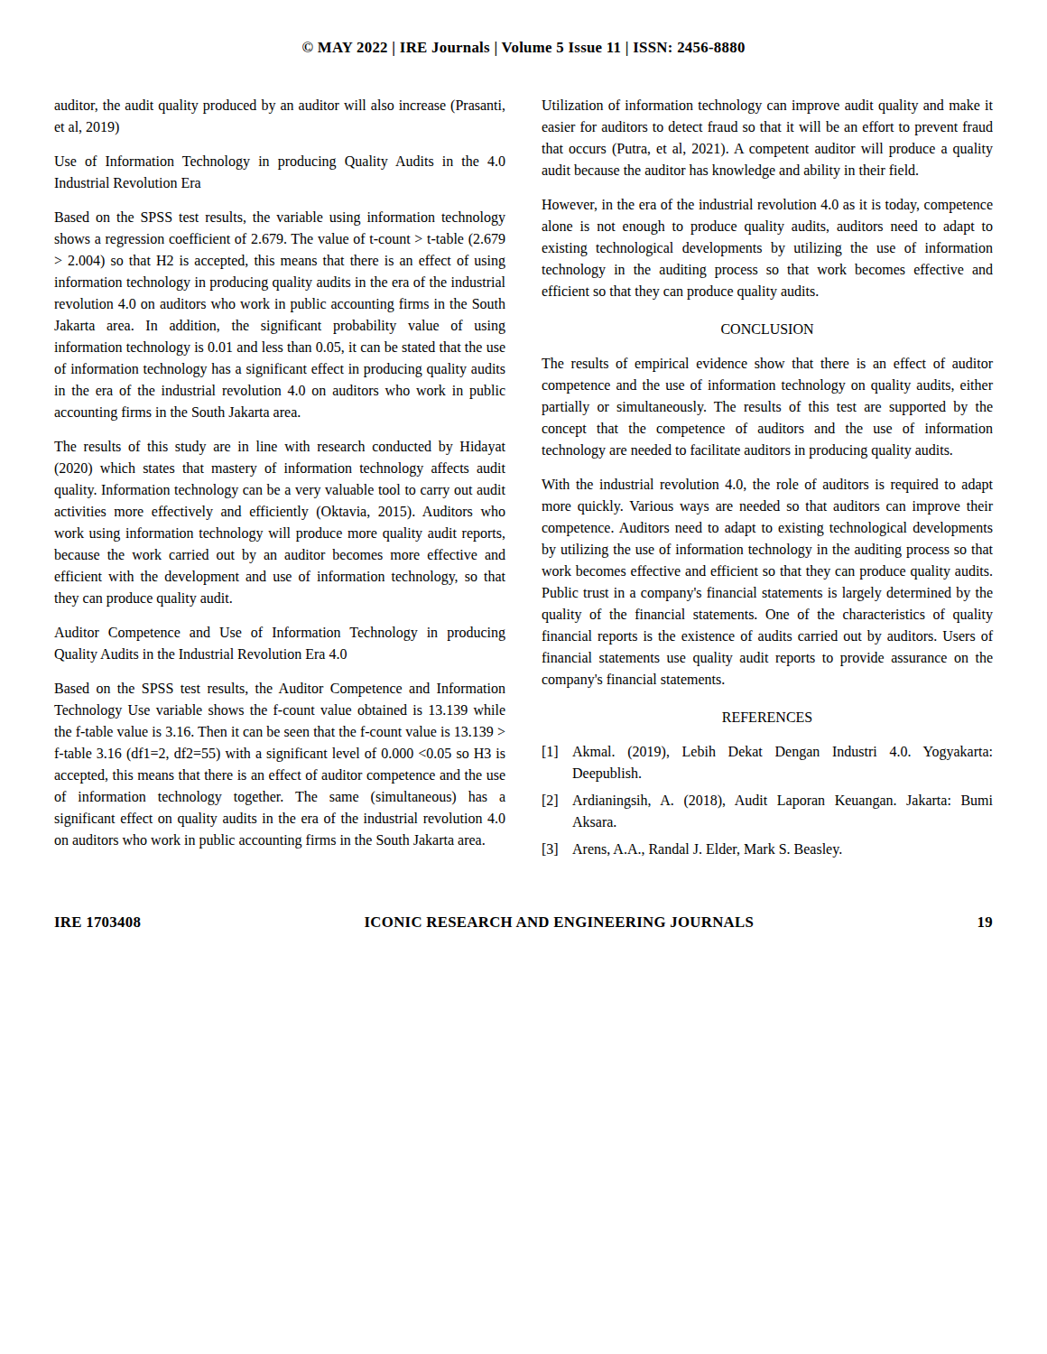© MAY 2022 | IRE Journals | Volume 5 Issue 11 | ISSN: 2456-8880
auditor, the audit quality produced by an auditor will also increase (Prasanti, et al, 2019)
Use of Information Technology in producing Quality Audits in the 4.0 Industrial Revolution Era
Based on the SPSS test results, the variable using information technology shows a regression coefficient of 2.679. The value of t-count > t-table (2.679 > 2.004) so that H2 is accepted, this means that there is an effect of using information technology in producing quality audits in the era of the industrial revolution 4.0 on auditors who work in public accounting firms in the South Jakarta area. In addition, the significant probability value of using information technology is 0.01 and less than 0.05, it can be stated that the use of information technology has a significant effect in producing quality audits in the era of the industrial revolution 4.0 on auditors who work in public accounting firms in the South Jakarta area.
The results of this study are in line with research conducted by Hidayat (2020) which states that mastery of information technology affects audit quality. Information technology can be a very valuable tool to carry out audit activities more effectively and efficiently (Oktavia, 2015). Auditors who work using information technology will produce more quality audit reports, because the work carried out by an auditor becomes more effective and efficient with the development and use of information technology, so that they can produce quality audit.
Auditor Competence and Use of Information Technology in producing Quality Audits in the Industrial Revolution Era 4.0
Based on the SPSS test results, the Auditor Competence and Information Technology Use variable shows the f-count value obtained is 13.139 while the f-table value is 3.16. Then it can be seen that the f-count value is 13.139 > f-table 3.16 (df1=2, df2=55) with a significant level of 0.000 <0.05 so H3 is accepted, this means that there is an effect of auditor competence and the use of information technology together. The same (simultaneous) has a significant effect on quality audits in the era of the industrial revolution 4.0 on auditors who work in public accounting firms in the South Jakarta area.
Utilization of information technology can improve audit quality and make it easier for auditors to detect fraud so that it will be an effort to prevent fraud that occurs (Putra, et al, 2021). A competent auditor will produce a quality audit because the auditor has knowledge and ability in their field.
However, in the era of the industrial revolution 4.0 as it is today, competence alone is not enough to produce quality audits, auditors need to adapt to existing technological developments by utilizing the use of information technology in the auditing process so that work becomes effective and efficient so that they can produce quality audits.
CONCLUSION
The results of empirical evidence show that there is an effect of auditor competence and the use of information technology on quality audits, either partially or simultaneously. The results of this test are supported by the concept that the competence of auditors and the use of information technology are needed to facilitate auditors in producing quality audits.
With the industrial revolution 4.0, the role of auditors is required to adapt more quickly. Various ways are needed so that auditors can improve their competence. Auditors need to adapt to existing technological developments by utilizing the use of information technology in the auditing process so that work becomes effective and efficient so that they can produce quality audits. Public trust in a company's financial statements is largely determined by the quality of the financial statements. One of the characteristics of quality financial reports is the existence of audits carried out by auditors. Users of financial statements use quality audit reports to provide assurance on the company's financial statements.
REFERENCES
[1] Akmal. (2019), Lebih Dekat Dengan Industri 4.0. Yogyakarta: Deepublish.
[2] Ardianingsih, A. (2018), Audit Laporan Keuangan. Jakarta: Bumi Aksara.
[3] Arens, A.A., Randal J. Elder, Mark S. Beasley.
IRE 1703408 ICONIC RESEARCH AND ENGINEERING JOURNALS 19